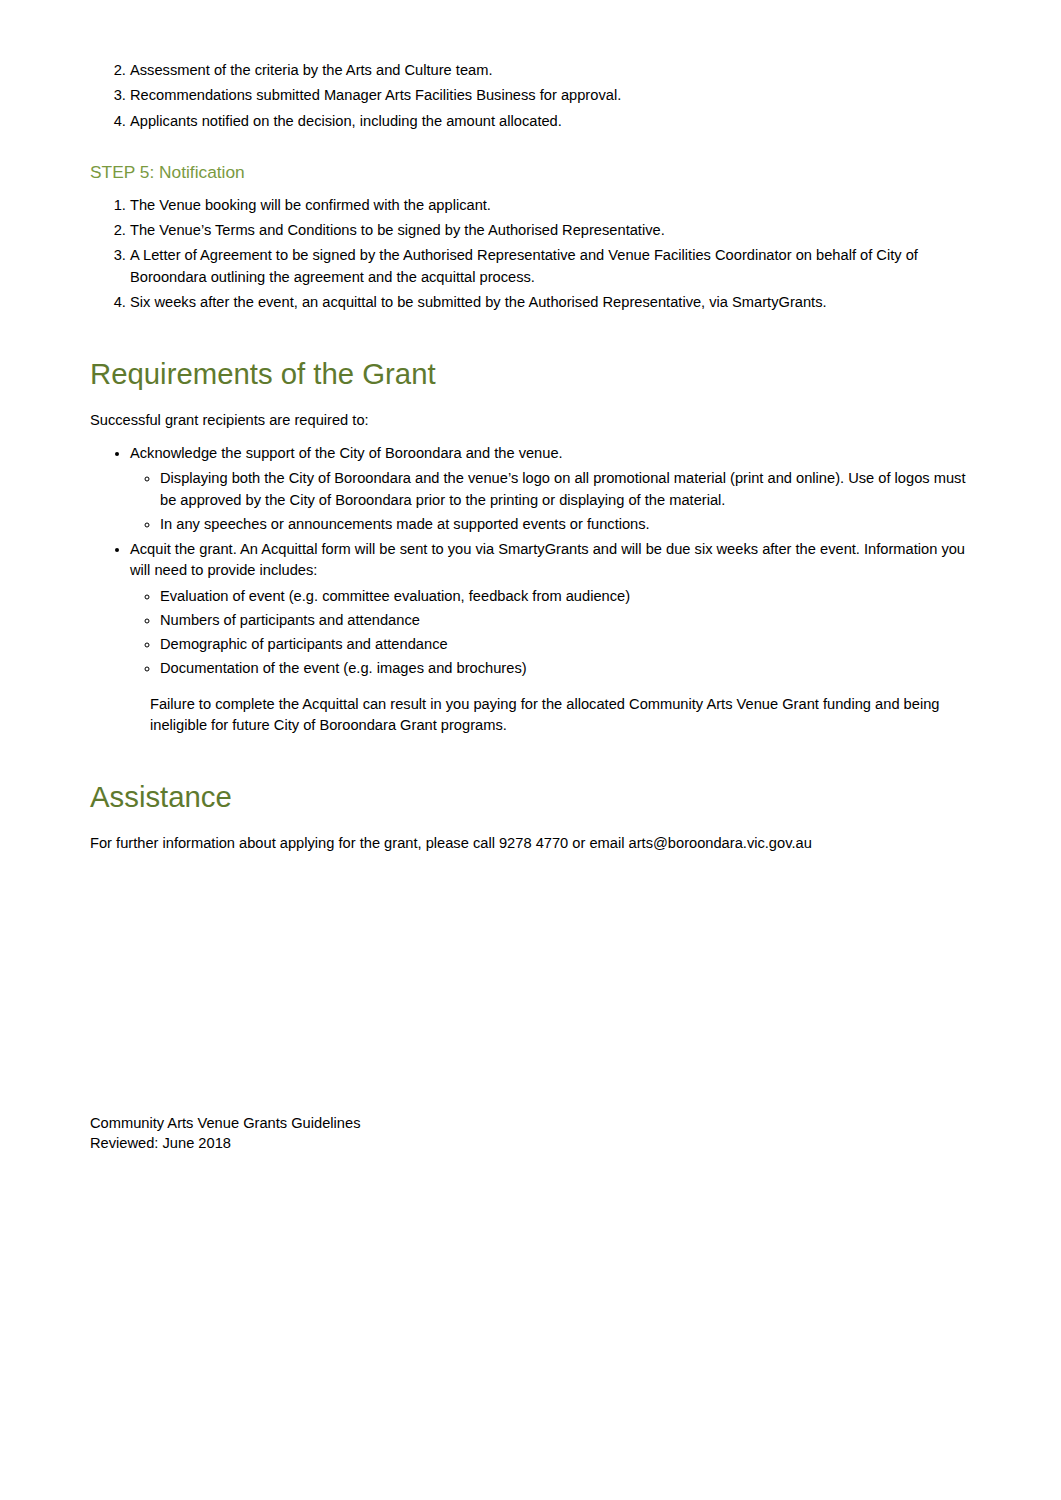Assessment of the criteria by the Arts and Culture team.
Recommendations submitted Manager Arts Facilities Business for approval.
Applicants notified on the decision, including the amount allocated.
STEP 5: Notification
The Venue booking will be confirmed with the applicant.
The Venue’s Terms and Conditions to be signed by the Authorised Representative.
A Letter of Agreement to be signed by the Authorised Representative and Venue Facilities Coordinator on behalf of City of Boroondara outlining the agreement and the acquittal process.
Six weeks after the event, an acquittal to be submitted by the Authorised Representative, via SmartyGrants.
Requirements of the Grant
Successful grant recipients are required to:
Acknowledge the support of the City of Boroondara and the venue.
Displaying both the City of Boroondara and the venue’s logo on all promotional material (print and online). Use of logos must be approved by the City of Boroondara prior to the printing or displaying of the material.
In any speeches or announcements made at supported events or functions.
Acquit the grant. An Acquittal form will be sent to you via SmartyGrants and will be due six weeks after the event. Information you will need to provide includes:
Evaluation of event (e.g. committee evaluation, feedback from audience)
Numbers of participants and attendance
Demographic of participants and attendance
Documentation of the event (e.g. images and brochures)
Failure to complete the Acquittal can result in you paying for the allocated Community Arts Venue Grant funding and being ineligible for future City of Boroondara Grant programs.
Assistance
For further information about applying for the grant, please call 9278 4770 or email arts@boroondara.vic.gov.au
Community Arts Venue Grants Guidelines
Reviewed: June 2018